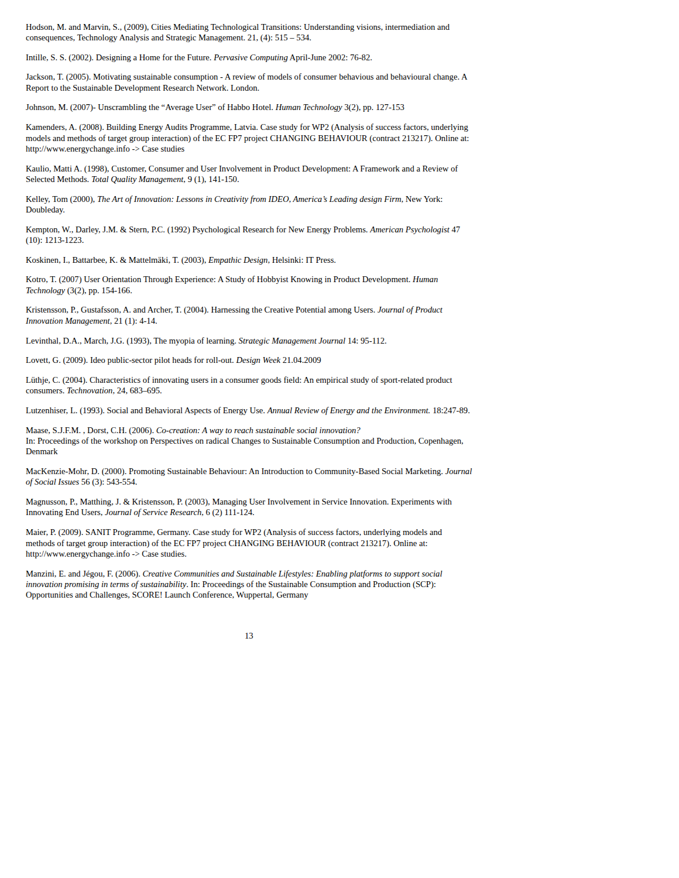Hodson, M. and Marvin, S., (2009), Cities Mediating Technological Transitions: Understanding visions, intermediation and consequences, Technology Analysis and Strategic Management. 21, (4): 515 – 534.
Intille, S. S. (2002). Designing a Home for the Future. Pervasive Computing April-June 2002: 76-82.
Jackson, T. (2005). Motivating sustainable consumption - A review of models of consumer behavious and behavioural change. A Report to the Sustainable Development Research Network. London.
Johnson, M. (2007)- Unscrambling the “Average User” of Habbo Hotel. Human Technology 3(2), pp. 127-153
Kamenders, A. (2008). Building Energy Audits Programme, Latvia. Case study for WP2 (Analysis of success factors, underlying models and methods of target group interaction) of the EC FP7 project CHANGING BEHAVIOUR (contract 213217). Online at: http://www.energychange.info -> Case studies
Kaulio, Matti A. (1998), Customer, Consumer and User Involvement in Product Development: A Framework and a Review of Selected Methods. Total Quality Management, 9 (1), 141-150.
Kelley, Tom (2000), The Art of Innovation: Lessons in Creativity from IDEO, America’s Leading design Firm, New York: Doubleday.
Kempton, W., Darley, J.M. & Stern, P.C. (1992) Psychological Research for New Energy Problems. American Psychologist 47 (10): 1213-1223.
Koskinen, I., Battarbee, K. & Mattelmäki, T. (2003), Empathic Design, Helsinki: IT Press.
Kotro, T. (2007) User Orientation Through Experience: A Study of Hobbyist Knowing in Product Development. Human Technology (3(2), pp. 154-166.
Kristensson, P., Gustafsson, A. and Archer, T. (2004). Harnessing the Creative Potential among Users. Journal of Product Innovation Management, 21 (1): 4-14.
Levinthal, D.A., March, J.G. (1993), The myopia of learning. Strategic Management Journal 14: 95-112.
Lovett, G. (2009). Ideo public-sector pilot heads for roll-out. Design Week 21.04.2009
Lüthje, C. (2004). Characteristics of innovating users in a consumer goods field: An empirical study of sport-related product consumers. Technovation, 24, 683–695.
Lutzenhiser, L. (1993). Social and Behavioral Aspects of Energy Use. Annual Review of Energy and the Environment. 18:247-89.
Maase, S.J.F.M. , Dorst, C.H. (2006). Co-creation: A way to reach sustainable social innovation?
In: Proceedings of the workshop on Perspectives on radical Changes to Sustainable Consumption and Production, Copenhagen, Denmark
MacKenzie-Mohr, D. (2000). Promoting Sustainable Behaviour: An Introduction to Community-Based Social Marketing. Journal of Social Issues 56 (3): 543-554.
Magnusson, P., Matthing, J. & Kristensson, P. (2003), Managing User Involvement in Service Innovation. Experiments with Innovating End Users, Journal of Service Research, 6 (2) 111-124.
Maier, P. (2009). SANIT Programme, Germany. Case study for WP2 (Analysis of success factors, underlying models and methods of target group interaction) of the EC FP7 project CHANGING BEHAVIOUR (contract 213217). Online at: http://www.energychange.info -> Case studies.
Manzini, E. and Jégou, F. (2006). Creative Communities and Sustainable Lifestyles: Enabling platforms to support social innovation promising in terms of sustainability. In: Proceedings of the Sustainable Consumption and Production (SCP): Opportunities and Challenges, SCORE! Launch Conference, Wuppertal, Germany
13